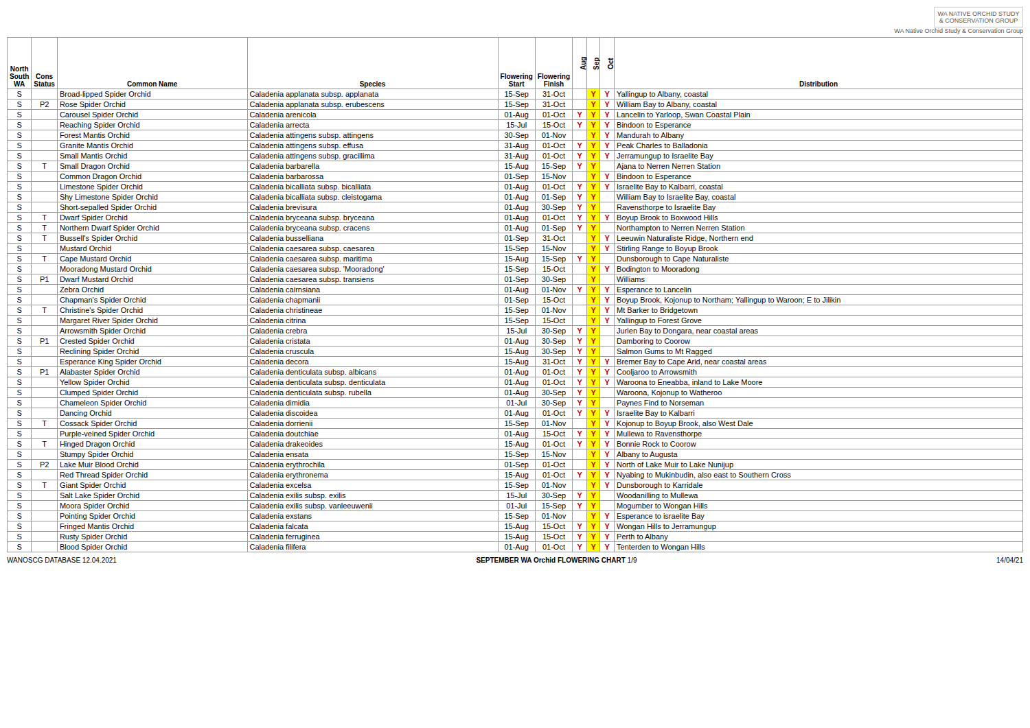WA NATIVE ORCHID STUDY & CONSERVATION GROUP
WA Native Orchid Study & Conservation Group
| North South WA | Cons Status | Common Name | Species | Flowering Start | Flowering Finish | Aug | Sep | Oct | Distribution |
| --- | --- | --- | --- | --- | --- | --- | --- | --- | --- |
| S | | Broad-lipped Spider Orchid | Caladenia applanata subsp. applanata | 15-Sep | 31-Oct | | Y | Y | Yallingup to Albany, coastal |
| S | P2 | Rose Spider Orchid | Caladenia applanata subsp. erubescens | 15-Sep | 31-Oct | | Y | Y | William Bay to Albany, coastal |
| S | | Carousel Spider Orchid | Caladenia arenicola | 01-Aug | 01-Oct | Y | Y | Y | Lancelin to Yarloop, Swan Coastal Plain |
| S | | Reaching Spider Orchid | Caladenia arrecta | 15-Jul | 15-Oct | Y | Y | Y | Bindoon to Esperance |
| S | | Forest Mantis Orchid | Caladenia attingens subsp. attingens | 30-Sep | 01-Nov | | Y | Y | Mandurah to Albany |
| S | | Granite Mantis Orchid | Caladenia attingens subsp. effusa | 31-Aug | 01-Oct | Y | Y | Y | Peak Charles to Balladonia |
| S | | Small Mantis Orchid | Caladenia attingens subsp. gracillima | 31-Aug | 01-Oct | Y | Y | Y | Jerramungup to Israelite Bay |
| S | T | Small Dragon Orchid | Caladenia barbarella | 15-Aug | 15-Sep | Y | Y | | Ajana to Nerren Nerren Station |
| S | | Common Dragon Orchid | Caladenia barbarossa | 01-Sep | 15-Nov | | Y | Y | Bindoon to Esperance |
| S | | Limestone Spider Orchid | Caladenia bicalliata subsp. bicalliata | 01-Aug | 01-Oct | Y | Y | Y | Israelite Bay to Kalbarri, coastal |
| S | | Shy Limestone Spider Orchid | Caladenia bicalliata subsp. cleistogama | 01-Aug | 01-Sep | Y | Y | | William Bay to Israelite Bay, coastal |
| S | | Short-sepalled Spider Orchid | Caladenia brevisura | 01-Aug | 30-Sep | Y | Y | | Ravensthorpe to Israelite Bay |
| S | T | Dwarf Spider Orchid | Caladenia bryceana subsp. bryceana | 01-Aug | 01-Oct | Y | Y | Y | Boyup Brook to Boxwood Hills |
| S | T | Northern Dwarf Spider Orchid | Caladenia bryceana subsp. cracens | 01-Aug | 01-Sep | Y | Y | | Northampton to Nerren Nerren Station |
| S | T | Bussell's Spider Orchid | Caladenia busselliana | 01-Sep | 31-Oct | | Y | Y | Leeuwin Naturaliste Ridge, Northern end |
| S | | Mustard Orchid | Caladenia caesarea subsp. caesarea | 15-Sep | 15-Nov | | Y | Y | Stirling Range to Boyup Brook |
| S | T | Cape Mustard Orchid | Caladenia caesarea subsp. maritima | 15-Aug | 15-Sep | Y | Y | | Dunsborough to Cape Naturaliste |
| S | | Mooradong Mustard Orchid | Caladenia caesarea subsp. 'Mooradong' | 15-Sep | 15-Oct | | Y | Y | Bodington to Mooradong |
| S | P1 | Dwarf Mustard Orchid | Caladenia caesarea subsp. transiens | 01-Sep | 30-Sep | | Y | | Williams |
| S | | Zebra Orchid | Caladenia cairnsiana | 01-Aug | 01-Nov | Y | Y | Y | Esperance to Lancelin |
| S | | Chapman's Spider Orchid | Caladenia chapmanii | 01-Sep | 15-Oct | | Y | Y | Boyup Brook, Kojonup to Northam; Yallingup to Waroon; E to Jilikin |
| S | T | Christine's Spider Orchid | Caladenia christineae | 15-Sep | 01-Nov | | Y | Y | Mt Barker to Bridgetown |
| S | | Margaret River Spider Orchid | Caladenia citrina | 15-Sep | 15-Oct | | Y | Y | Yallingup to Forest Grove |
| S | | Arrowsmith Spider Orchid | Caladenia crebra | 15-Jul | 30-Sep | Y | Y | | Jurien Bay to Dongara, near coastal areas |
| S | P1 | Crested Spider Orchid | Caladenia cristata | 01-Aug | 30-Sep | Y | Y | | Damboring to Coorow |
| S | | Reclining Spider Orchid | Caladenia cruscula | 15-Aug | 30-Sep | Y | Y | | Salmon Gums to Mt Ragged |
| S | | Esperance King Spider Orchid | Caladenia decora | 15-Aug | 31-Oct | Y | Y | Y | Bremer Bay to Cape Arid, near coastal areas |
| S | P1 | Alabaster Spider Orchid | Caladenia denticulata subsp. albicans | 01-Aug | 01-Oct | Y | Y | Y | Cooljaroo to Arrowsmith |
| S | | Yellow Spider Orchid | Caladenia denticulata subsp. denticulata | 01-Aug | 01-Oct | Y | Y | Y | Waroona to Eneabba, inland to Lake Moore |
| S | | Clumped Spider Orchid | Caladenia denticulata subsp. rubella | 01-Aug | 30-Sep | Y | Y | | Waroona, Kojonup to Watheroo |
| S | | Chameleon Spider Orchid | Caladenia dimidia | 01-Jul | 30-Sep | Y | Y | | Paynes Find to Norseman |
| S | | Dancing Orchid | Caladenia discoidea | 01-Aug | 01-Oct | Y | Y | Y | Israelite Bay to Kalbarri |
| S | T | Cossack Spider Orchid | Caladenia dorrienii | 15-Sep | 01-Nov | | Y | Y | Kojonup to Boyup Brook, also West Dale |
| S | | Purple-veined Spider Orchid | Caladenia doutchiae | 01-Aug | 15-Oct | Y | Y | Y | Mullewa to Ravensthorpe |
| S | T | Hinged Dragon Orchid | Caladenia drakeoides | 15-Aug | 01-Oct | Y | Y | Y | Bonnie Rock to Coorow |
| S | | Stumpy Spider Orchid | Caladenia ensata | 15-Sep | 15-Nov | | Y | Y | Albany to Augusta |
| S | P2 | Lake Muir Blood Orchid | Caladenia erythrochila | 01-Sep | 01-Oct | | Y | Y | North of Lake Muir to Lake Nunijup |
| S | | Red Thread Spider Orchid | Caladenia erythronema | 15-Aug | 01-Oct | Y | Y | Y | Nyabing to Mukinbudin, also east to Southern Cross |
| S | T | Giant Spider Orchid | Caladenia excelsa | 15-Sep | 01-Nov | | Y | Y | Dunsborough to Karridale |
| S | | Salt Lake Spider Orchid | Caladenia exilis subsp. exilis | 15-Jul | 30-Sep | Y | Y | | Woodanilling to Mullewa |
| S | | Moora Spider Orchid | Caladenia exilis subsp. vanleeuwenii | 01-Jul | 15-Sep | Y | Y | | Mogumber to Wongan Hills |
| S | | Pointing Spider Orchid | Caladenia exstans | 15-Sep | 01-Nov | | Y | Y | Esperance to israelite Bay |
| S | | Fringed Mantis Orchid | Caladenia falcata | 15-Aug | 15-Oct | Y | Y | Y | Wongan Hills to Jerramungup |
| S | | Rusty Spider Orchid | Caladenia ferruginea | 15-Aug | 15-Oct | Y | Y | Y | Perth to Albany |
| S | | Blood Spider Orchid | Caladenia filifera | 01-Aug | 01-Oct | Y | Y | Y | Tenterden to Wongan Hills |
WANOSCG DATABASE 12.04.2021 SEPTEMBER WA Orchid FLOWERING CHART 1/9 14/04/21